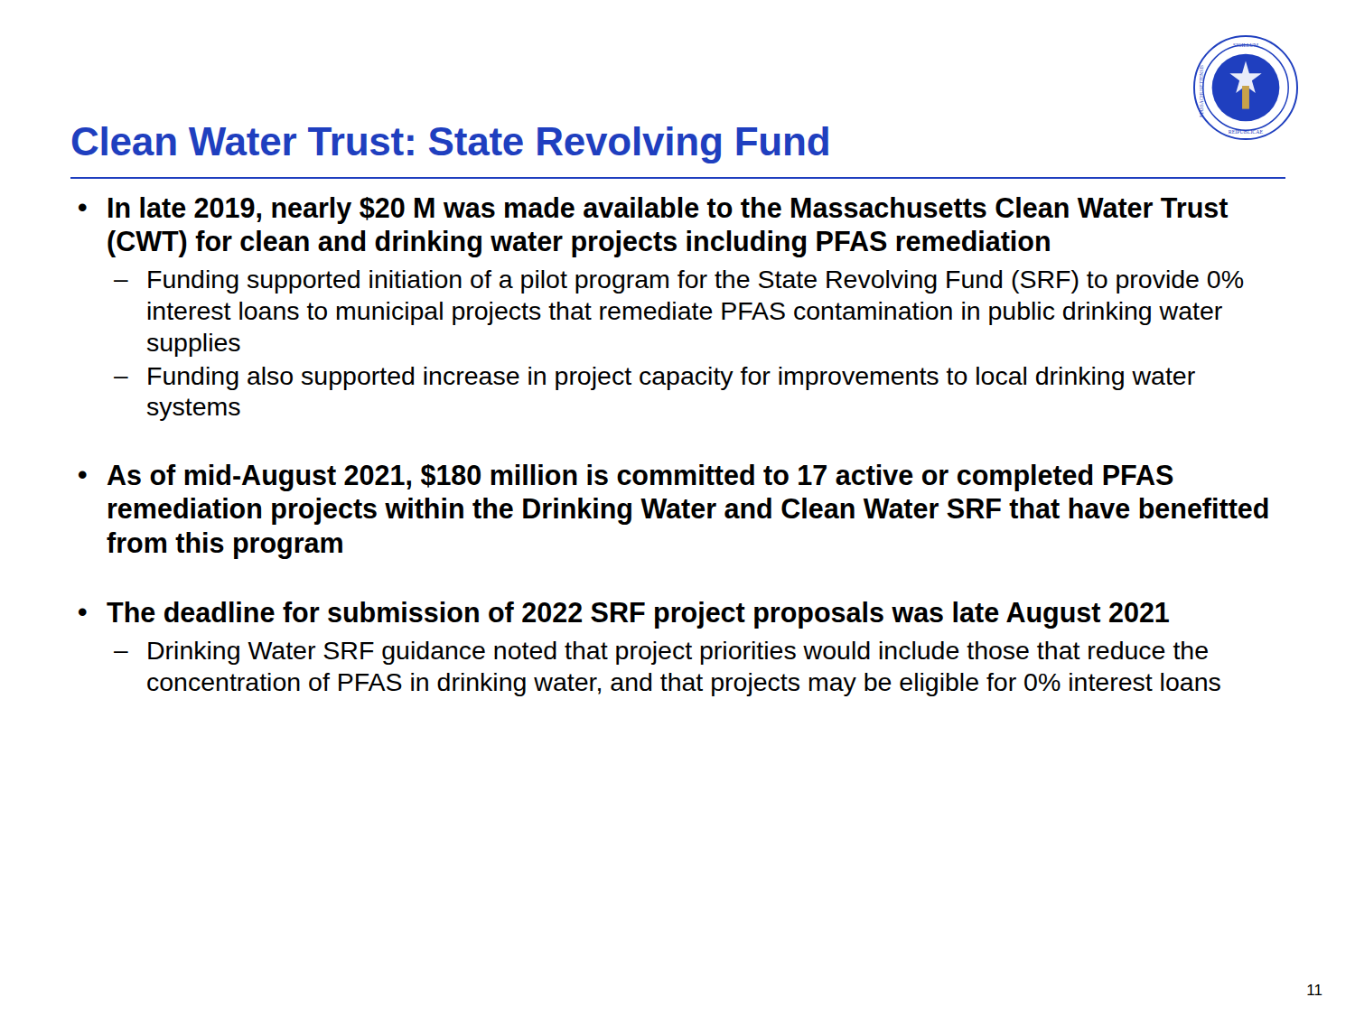SIGILLUM REIPUBLICAE MASSACHUSETTENSIS
Clean Water Trust: State Revolving Fund
In late 2019, nearly $20 M was made available to the Massachusetts Clean Water Trust (CWT) for clean and drinking water projects including PFAS remediation
Funding supported initiation of a pilot program for the State Revolving Fund (SRF) to provide 0% interest loans to municipal projects that remediate PFAS contamination in public drinking water supplies
Funding also supported increase in project capacity for improvements to local drinking water systems
As of mid-August 2021, $180 million is committed to 17 active or completed PFAS remediation projects within the Drinking Water and Clean Water SRF that have benefitted from this program
The deadline for submission of 2022 SRF project proposals was late August 2021
Drinking Water SRF guidance noted that project priorities would include those that reduce the concentration of PFAS in drinking water, and that projects may be eligible for 0% interest loans
11